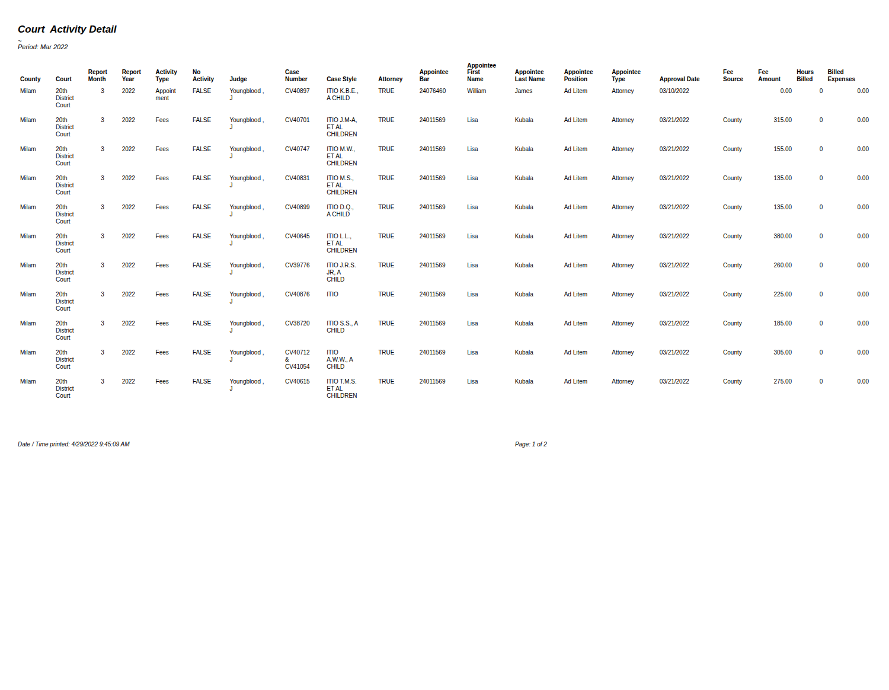Court Activity Detail
~Period: Mar 2022
| County | Court | Report Month | Report Year | Activity Type | No Activity | Judge | Case Number | Case Style | Attorney | Appointee Bar | Appointee First Name | Appointee Last Name | Appointee Position | Appointee Type | Approval Date | Fee Source | Fee Amount | Hours Billed | Billed Expenses |
| --- | --- | --- | --- | --- | --- | --- | --- | --- | --- | --- | --- | --- | --- | --- | --- | --- | --- | --- | --- |
| Milam | 20th District Court | 3 | 2022 | Appoint ment | FALSE | Youngblood , J | CV40897 | ITIO K.B.E., A CHILD | TRUE | 24076460 | William | James | Ad Litem | Attorney | 03/10/2022 | | 0.00 | 0 | 0.00 |
| Milam | 20th District Court | 3 | 2022 | Fees | FALSE | Youngblood , J | CV40701 | ITIO J.M-A, ET AL CHILDREN | TRUE | 24011569 | Lisa | Kubala | Ad Litem | Attorney | 03/21/2022 | County | 315.00 | 0 | 0.00 |
| Milam | 20th District Court | 3 | 2022 | Fees | FALSE | Youngblood , J | CV40747 | ITIO M.W., ET AL CHILDREN | TRUE | 24011569 | Lisa | Kubala | Ad Litem | Attorney | 03/21/2022 | County | 155.00 | 0 | 0.00 |
| Milam | 20th District Court | 3 | 2022 | Fees | FALSE | Youngblood , J | CV40831 | ITIO M.S., ET AL CHILDREN | TRUE | 24011569 | Lisa | Kubala | Ad Litem | Attorney | 03/21/2022 | County | 135.00 | 0 | 0.00 |
| Milam | 20th District Court | 3 | 2022 | Fees | FALSE | Youngblood , J | CV40899 | ITIO D.Q., A CHILD | TRUE | 24011569 | Lisa | Kubala | Ad Litem | Attorney | 03/21/2022 | County | 135.00 | 0 | 0.00 |
| Milam | 20th District Court | 3 | 2022 | Fees | FALSE | Youngblood , J | CV40645 | ITIO L.L., ET AL CHILDREN | TRUE | 24011569 | Lisa | Kubala | Ad Litem | Attorney | 03/21/2022 | County | 380.00 | 0 | 0.00 |
| Milam | 20th District Court | 3 | 2022 | Fees | FALSE | Youngblood , J | CV39776 | ITIO J.R.S. JR, A CHILD | TRUE | 24011569 | Lisa | Kubala | Ad Litem | Attorney | 03/21/2022 | County | 260.00 | 0 | 0.00 |
| Milam | 20th District Court | 3 | 2022 | Fees | FALSE | Youngblood , J | CV40876 | ITIO | TRUE | 24011569 | Lisa | Kubala | Ad Litem | Attorney | 03/21/2022 | County | 225.00 | 0 | 0.00 |
| Milam | 20th District Court | 3 | 2022 | Fees | FALSE | Youngblood , J | CV38720 | ITIO S.S., A CHILD | TRUE | 24011569 | Lisa | Kubala | Ad Litem | Attorney | 03/21/2022 | County | 185.00 | 0 | 0.00 |
| Milam | 20th District Court | 3 | 2022 | Fees | FALSE | Youngblood , J | CV40712 & CV41054 | ITIO A.W.W., A CHILD | TRUE | 24011569 | Lisa | Kubala | Ad Litem | Attorney | 03/21/2022 | County | 305.00 | 0 | 0.00 |
| Milam | 20th District Court | 3 | 2022 | Fees | FALSE | Youngblood , J | CV40615 | ITIO T.M.S. ET AL CHILDREN | TRUE | 24011569 | Lisa | Kubala | Ad Litem | Attorney | 03/21/2022 | County | 275.00 | 0 | 0.00 |
Date / Time printed: 4/29/2022 9:45:09 AM
Page: 1 of 2